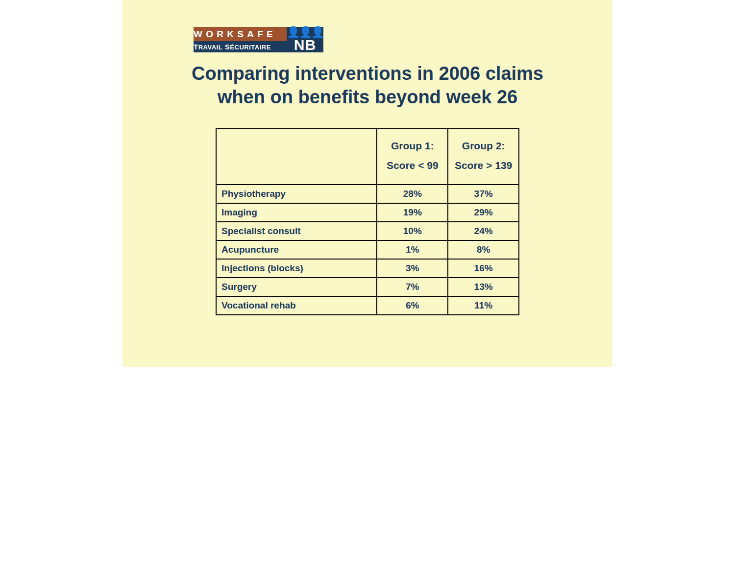| W O R K S A F E | 👤👤👤 NB |
| T RAVAIL S ÉCURITAIRE |
Comparing interventions in 2006 claims
when on benefits beyond week 26
| | Group 1: Score < 99 | Group 2: Score > 139 |
| --- | --- | --- |
| Physiotherapy | 28% | 37% |
| Imaging | 19% | 29% |
| Specialist consult | 10% | 24% |
| Acupuncture | 1% | 8% |
| Injections (blocks) | 3% | 16% |
| Surgery | 7% | 13% |
| Vocational rehab | 6% | 11% |